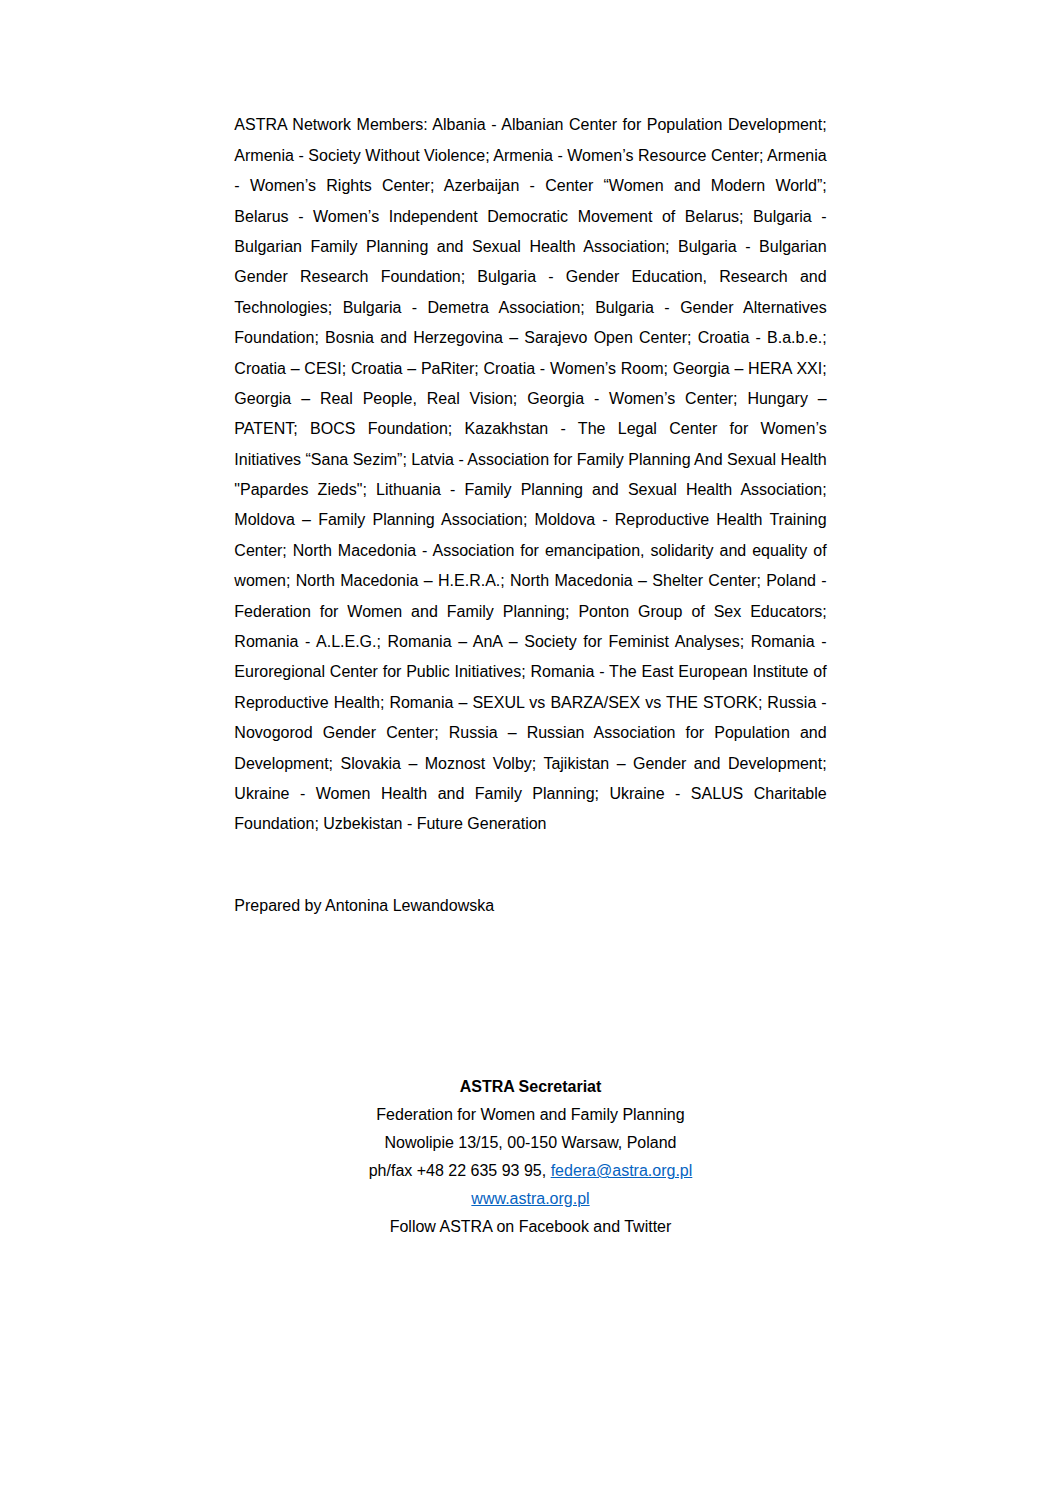ASTRA Network Members: Albania - Albanian Center for Population Development; Armenia - Society Without Violence; Armenia - Women’s Resource Center; Armenia - Women’s Rights Center; Azerbaijan - Center “Women and Modern World”; Belarus - Women’s Independent Democratic Movement of Belarus; Bulgaria - Bulgarian Family Planning and Sexual Health Association; Bulgaria - Bulgarian Gender Research Foundation; Bulgaria - Gender Education, Research and Technologies; Bulgaria - Demetra Association; Bulgaria - Gender Alternatives Foundation; Bosnia and Herzegovina – Sarajevo Open Center; Croatia - B.a.b.e.; Croatia – CESI; Croatia – PaRiter; Croatia - Women’s Room; Georgia – HERA XXI; Georgia – Real People, Real Vision; Georgia - Women’s Center; Hungary – PATENT; BOCS Foundation; Kazakhstan - The Legal Center for Women’s Initiatives “Sana Sezim”; Latvia - Association for Family Planning And Sexual Health "Papardes Zieds"; Lithuania - Family Planning and Sexual Health Association; Moldova – Family Planning Association; Moldova - Reproductive Health Training Center; North Macedonia - Association for emancipation, solidarity and equality of women; North Macedonia – H.E.R.A.; North Macedonia – Shelter Center; Poland - Federation for Women and Family Planning; Ponton Group of Sex Educators; Romania - A.L.E.G.; Romania – AnA – Society for Feminist Analyses; Romania - Euroregional Center for Public Initiatives; Romania - The East European Institute of Reproductive Health; Romania – SEXUL vs BARZA/SEX vs THE STORK; Russia - Novogorod Gender Center; Russia – Russian Association for Population and Development; Slovakia – Moznost Volby; Tajikistan – Gender and Development; Ukraine - Women Health and Family Planning; Ukraine - SALUS Charitable Foundation; Uzbekistan - Future Generation
Prepared by Antonina Lewandowska
ASTRA Secretariat
Federation for Women and Family Planning
Nowolipie 13/15, 00-150 Warsaw, Poland
ph/fax +48 22 635 93 95, federa@astra.org.pl
www.astra.org.pl
Follow ASTRA on Facebook and Twitter